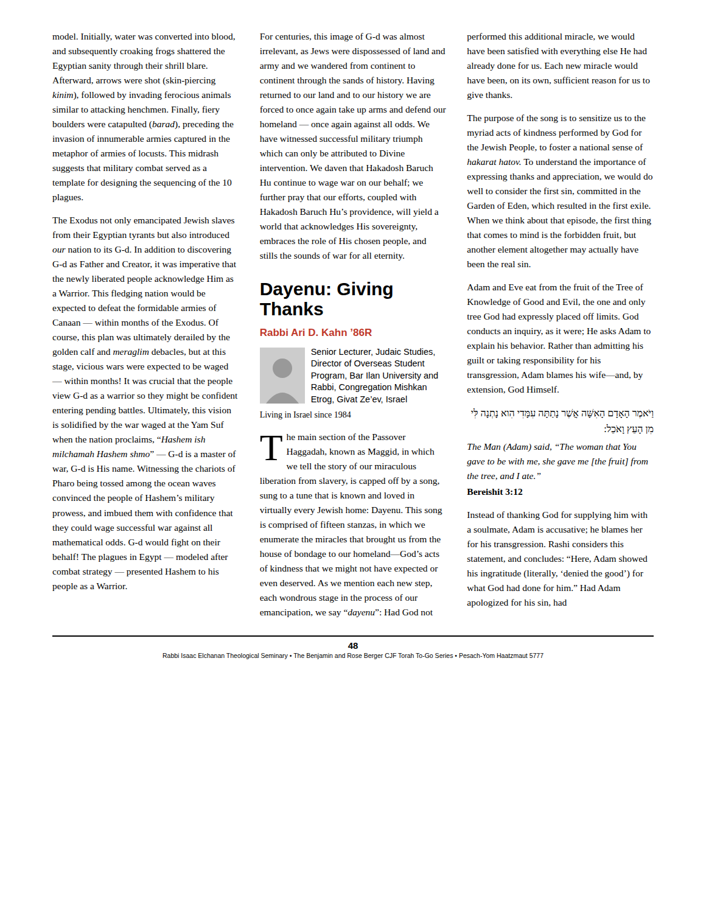model. Initially, water was converted into blood, and subsequently croaking frogs shattered the Egyptian sanity through their shrill blare. Afterward, arrows were shot (skin-piercing kinim), followed by invading ferocious animals similar to attacking henchmen. Finally, fiery boulders were catapulted (barad), preceding the invasion of innumerable armies captured in the metaphor of armies of locusts. This midrash suggests that military combat served as a template for designing the sequencing of the 10 plagues.
The Exodus not only emancipated Jewish slaves from their Egyptian tyrants but also introduced our nation to its G-d. In addition to discovering G-d as Father and Creator, it was imperative that the newly liberated people acknowledge Him as a Warrior. This fledging nation would be expected to defeat the formidable armies of Canaan — within months of the Exodus. Of course, this plan was ultimately derailed by the golden calf and meraglim debacles, but at this stage, vicious wars were expected to be waged — within months! It was crucial that the people view G-d as a warrior so they might be confident entering pending battles. Ultimately, this vision is solidified by the war waged at the Yam Suf when the nation proclaims, “Hashem ish milchamah Hashem shmo” — G-d is a master of war, G-d is His name. Witnessing the chariots of Pharo being tossed among the ocean waves convinced the people of Hashem’s military prowess, and imbued them with confidence that they could wage successful war against all mathematical odds. G-d would fight on their behalf! The plagues in Egypt — modeled after combat strategy — presented Hashem to his people as a Warrior.
For centuries, this image of G-d was almost irrelevant, as Jews were dispossessed of land and army and we wandered from continent to continent through the sands of history. Having returned to our land and to our history we are forced to once again take up arms and defend our homeland — once again against all odds. We have witnessed successful military triumph which can only be attributed to Divine intervention. We daven that Hakadosh Baruch Hu continue to wage war on our behalf; we further pray that our efforts, coupled with Hakadosh Baruch Hu’s providence, will yield a world that acknowledges His sovereignty, embraces the role of His chosen people, and stills the sounds of war for all eternity.
Dayenu: Giving Thanks
Rabbi Ari D. Kahn ’86R
Senior Lecturer, Judaic Studies, Director of Overseas Student Program, Bar Ilan University and Rabbi, Congregation Mishkan Etrog, Givat Ze’ev, Israel
Living in Israel since 1984
The main section of the Passover Haggadah, known as Maggid, in which we tell the story of our miraculous liberation from slavery, is capped off by a song, sung to a tune that is known and loved in virtually every Jewish home: Dayenu. This song is comprised of fifteen stanzas, in which we enumerate the miracles that brought us from the house of bondage to our homeland—God’s acts of kindness that we might not have expected or even deserved. As we mention each new step, each wondrous stage in the process of our emancipation, we say “dayenu”: Had God not performed this additional miracle, we would have been satisfied with everything else He had already done for us. Each new miracle would have been, on its own, sufficient reason for us to give thanks.
The purpose of the song is to sensitize us to the myriad acts of kindness performed by God for the Jewish People, to foster a national sense of hakarat hatov. To understand the importance of expressing thanks and appreciation, we would do well to consider the first sin, committed in the Garden of Eden, which resulted in the first exile. When we think about that episode, the first thing that comes to mind is the forbidden fruit, but another element altogether may actually have been the real sin.
Adam and Eve eat from the fruit of the Tree of Knowledge of Good and Evil, the one and only tree God had expressly placed off limits. God conducts an inquiry, as it were; He asks Adam to explain his behavior. Rather than admitting his guilt or taking responsibility for his transgression, Adam blames his wife—and, by extension, God Himself.
וַיֹּאמֶר הָאָדָם הָאִשָּׁה אֲשֶׁר נָתַתָּה עִמָּדִי הִוא נָתְנָה לִּי מִן הָעֵץ וָאֹכֵל:
The Man (Adam) said, “The woman that You gave to be with me, she gave me [the fruit] from the tree, and I ate.”
Bereishit 3:12
Instead of thanking God for supplying him with a soulmate, Adam is accusative; he blames her for his transgression. Rashi considers this statement, and concludes: “Here, Adam showed his ingratitude (literally, ‘denied the good’) for what God had done for him.” Had Adam apologized for his sin, had
48
Rabbi Isaac Elchanan Theological Seminary • The Benjamin and Rose Berger CJF Torah To-Go Series • Pesach-Yom Haatzmaut 5777